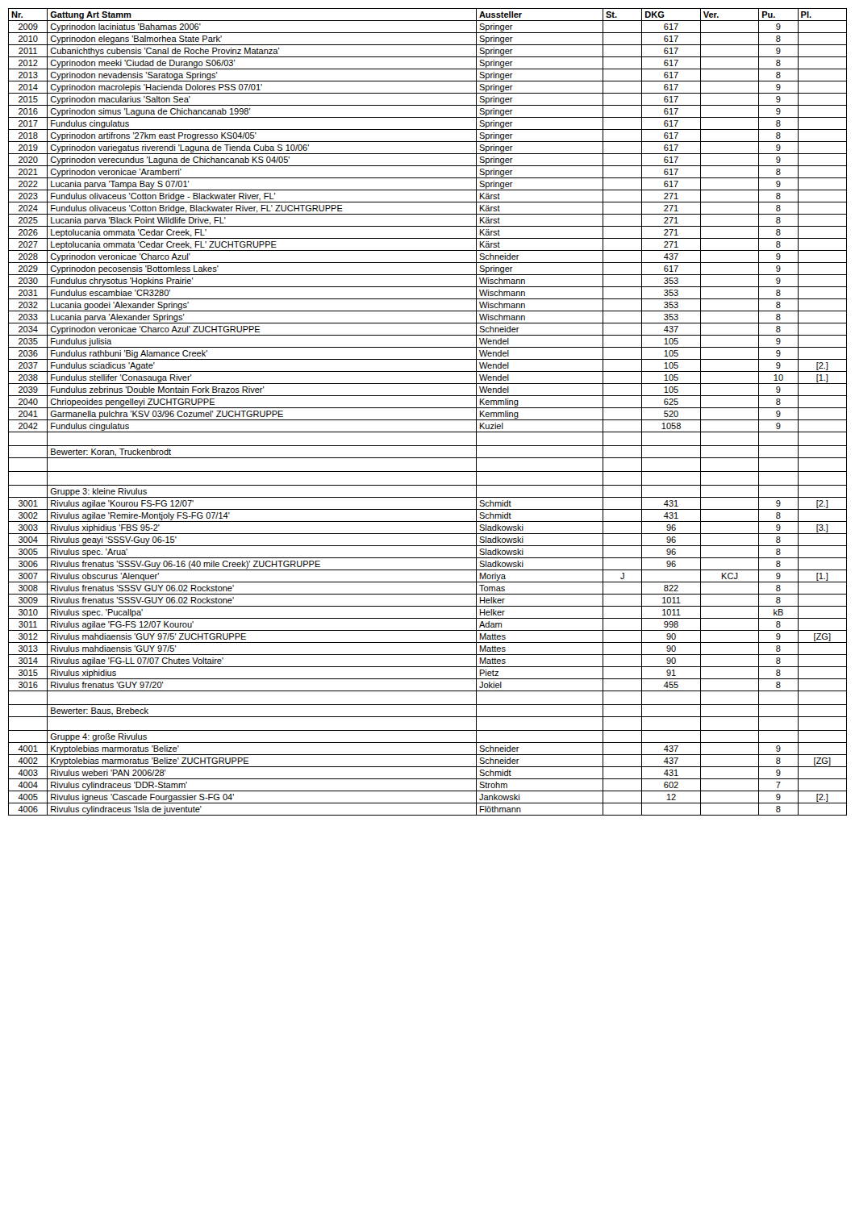| Nr. | Gattung Art Stamm | Aussteller | St. | DKG | Ver. | Pu. | Pl. |
| --- | --- | --- | --- | --- | --- | --- | --- |
| 2009 | Cyprinodon laciniatus 'Bahamas 2006' | Springer | | 617 | | 9 | |
| 2010 | Cyprinodon elegans 'Balmorhea State Park' | Springer | | 617 | | 8 | |
| 2011 | Cubanichthys cubensis 'Canal de Roche Provinz Matanza' | Springer | | 617 | | 9 | |
| 2012 | Cyprinodon meeki 'Ciudad de Durango S06/03' | Springer | | 617 | | 8 | |
| 2013 | Cyprinodon nevadensis 'Saratoga Springs' | Springer | | 617 | | 8 | |
| 2014 | Cyprinodon macrolepis 'Hacienda Dolores PSS 07/01' | Springer | | 617 | | 9 | |
| 2015 | Cyprinodon macularius 'Salton Sea' | Springer | | 617 | | 9 | |
| 2016 | Cyprinodon simus 'Laguna de Chichancanab 1998' | Springer | | 617 | | 9 | |
| 2017 | Fundulus cingulatus | Springer | | 617 | | 8 | |
| 2018 | Cyprinodon artifrons '27km east Progresso KS04/05' | Springer | | 617 | | 8 | |
| 2019 | Cyprinodon variegatus riverendi 'Laguna de Tienda Cuba S 10/06' | Springer | | 617 | | 9 | |
| 2020 | Cyprinodon verecundus 'Laguna de Chichancanab KS 04/05' | Springer | | 617 | | 9 | |
| 2021 | Cyprinodon veronicae 'Aramberri' | Springer | | 617 | | 8 | |
| 2022 | Lucania parva 'Tampa Bay S 07/01' | Springer | | 617 | | 9 | |
| 2023 | Fundulus olivaceus 'Cotton Bridge - Blackwater River, FL' | Kärst | | 271 | | 8 | |
| 2024 | Fundulus olivaceus 'Cotton Bridge, Blackwater River, FL' ZUCHTGRUPPE | Kärst | | 271 | | 8 | |
| 2025 | Lucania parva 'Black Point Wildlife Drive, FL' | Kärst | | 271 | | 8 | |
| 2026 | Leptolucania ommata 'Cedar Creek, FL' | Kärst | | 271 | | 8 | |
| 2027 | Leptolucania ommata 'Cedar Creek, FL' ZUCHTGRUPPE | Kärst | | 271 | | 8 | |
| 2028 | Cyprinodon veronicae 'Charco Azul' | Schneider | | 437 | | 9 | |
| 2029 | Cyprinodon pecosensis 'Bottomless Lakes' | Springer | | 617 | | 9 | |
| 2030 | Fundulus chrysotus 'Hopkins Prairie' | Wischmann | | 353 | | 9 | |
| 2031 | Fundulus escambiae 'CR3280' | Wischmann | | 353 | | 8 | |
| 2032 | Lucania goodei 'Alexander Springs' | Wischmann | | 353 | | 8 | |
| 2033 | Lucania parva 'Alexander Springs' | Wischmann | | 353 | | 8 | |
| 2034 | Cyprinodon veronicae 'Charco Azul' ZUCHTGRUPPE | Schneider | | 437 | | 8 | |
| 2035 | Fundulus julisia | Wendel | | 105 | | 9 | |
| 2036 | Fundulus rathbuni 'Big Alamance Creek' | Wendel | | 105 | | 9 | |
| 2037 | Fundulus sciadicus 'Agate' | Wendel | | 105 | | 9 | [2.] |
| 2038 | Fundulus stellifer 'Conasauga River' | Wendel | | 105 | | 10 | [1.] |
| 2039 | Fundulus zebrinus 'Double Montain Fork Brazos River' | Wendel | | 105 | | 9 | |
| 2040 | Chriopeoides pengelleyi ZUCHTGRUPPE | Kemmling | | 625 | | 8 | |
| 2041 | Garmanella pulchra 'KSV 03/96 Cozumel' ZUCHTGRUPPE | Kemmling | | 520 | | 9 | |
| 2042 | Fundulus cingulatus | Kuziel | | 1058 | | 9 | |
| | Bewerter: Koran, Truckenbrodt | | | | | | |
| | Gruppe 3: kleine Rivulus | | | | | | |
| 3001 | Rivulus agilae 'Kourou FS-FG 12/07' | Schmidt | | 431 | | 9 | [2.] |
| 3002 | Rivulus agilae 'Remire-Montjoly FS-FG 07/14' | Schmidt | | 431 | | 8 | |
| 3003 | Rivulus xiphidius 'FBS 95-2' | Sladkowski | | 96 | | 9 | [3.] |
| 3004 | Rivulus geayi 'SSSV-Guy 06-15' | Sladkowski | | 96 | | 8 | |
| 3005 | Rivulus spec. 'Arua' | Sladkowski | | 96 | | 8 | |
| 3006 | Rivulus frenatus 'SSSV-Guy 06-16 (40 mile Creek)' ZUCHTGRUPPE | Sladkowski | | 96 | | 8 | |
| 3007 | Rivulus obscurus 'Alenquer' | Moriya | J | | KCJ | 9 | [1.] |
| 3008 | Rivulus frenatus 'SSSV GUY 06.02 Rockstone' | Tomas | | 822 | | 8 | |
| 3009 | Rivulus frenatus 'SSSV-GUY 06.02 Rockstone' | Helker | | 1011 | | 8 | |
| 3010 | Rivulus spec. 'Pucallpa' | Helker | | 1011 | | kB | |
| 3011 | Rivulus agilae 'FG-FS 12/07 Kourou' | Adam | | 998 | | 8 | |
| 3012 | Rivulus mahdiaensis 'GUY 97/5' ZUCHTGRUPPE | Mattes | | 90 | | 9 | [ZG] |
| 3013 | Rivulus mahdiaensis 'GUY 97/5' | Mattes | | 90 | | 8 | |
| 3014 | Rivulus agilae 'FG-LL 07/07 Chutes Voltaire' | Mattes | | 90 | | 8 | |
| 3015 | Rivulus xiphidius | Pietz | | 91 | | 8 | |
| 3016 | Rivulus frenatus 'GUY 97/20' | Jokiel | | 455 | | 8 | |
| | Bewerter: Baus, Brebeck | | | | | | |
| | Gruppe 4: große Rivulus | | | | | | |
| 4001 | Kryptolebias marmoratus 'Belize' | Schneider | | 437 | | 9 | |
| 4002 | Kryptolebias marmoratus 'Belize' ZUCHTGRUPPE | Schneider | | 437 | | 8 | [ZG] |
| 4003 | Rivulus weberi 'PAN 2006/28' | Schmidt | | 431 | | 9 | |
| 4004 | Rivulus cylindraceus 'DDR-Stamm' | Strohm | | 602 | | 7 | |
| 4005 | Rivulus igneus 'Cascade Fourgassier S-FG 04' | Jankowski | | 12 | | 9 | [2.] |
| 4006 | Rivulus cylindraceus 'Isla de juventute' | Flöthmann | | | | 8 | |